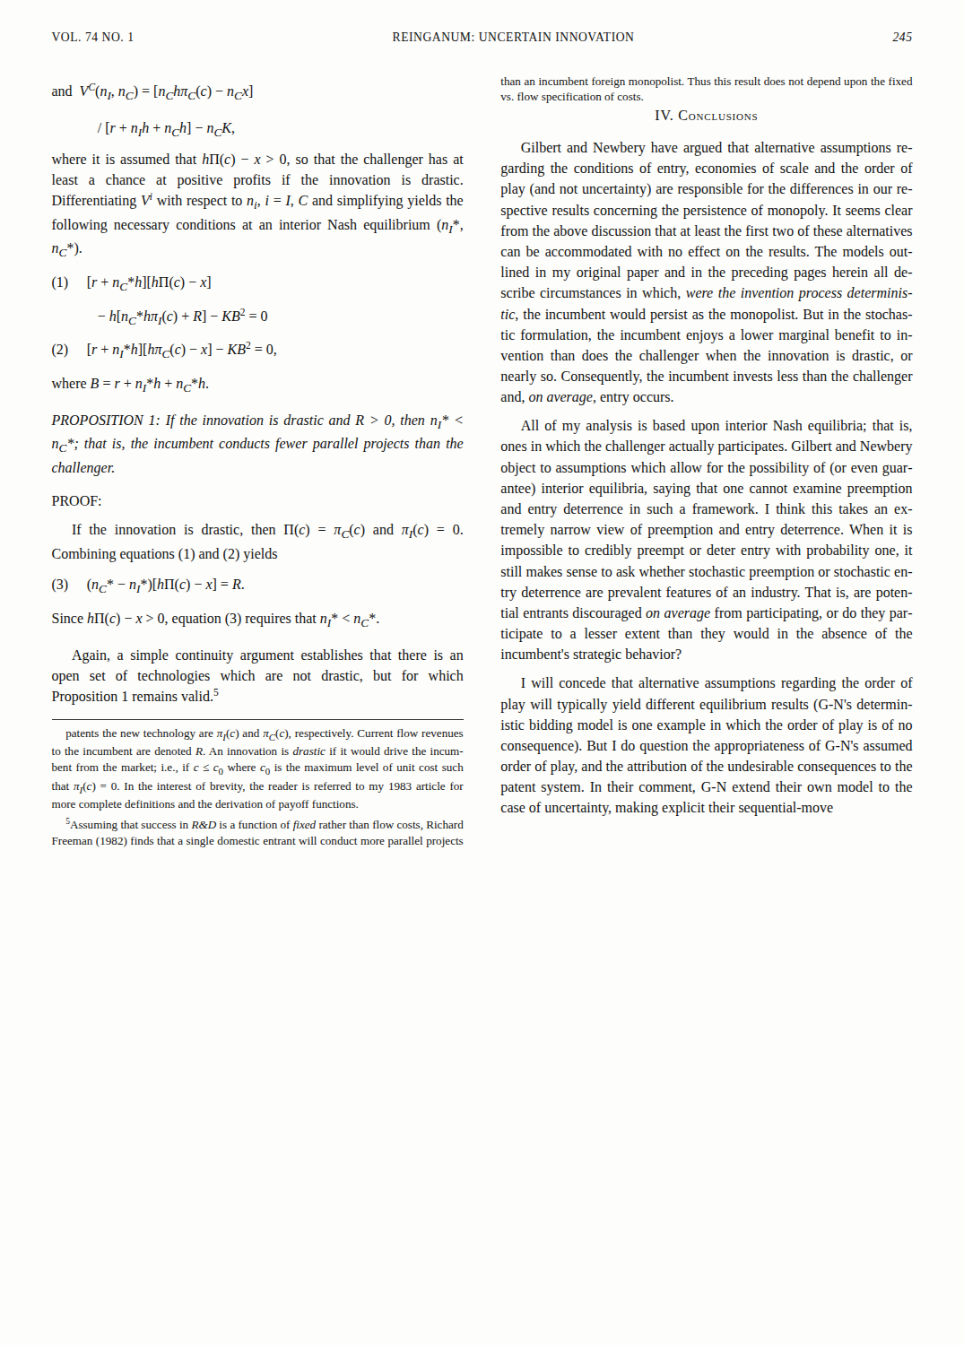VOL. 74 NO. 1 REINGANUM: UNCERTAIN INNOVATION 245
and VC(nI, nC) = [nChπC(c) − nCx]
/ [r + nIh + nCh] − nCK,
where it is assumed that hΠ(c) − x > 0, so that the challenger has at least a chance at positive profits if the innovation is drastic. Differentiating Vi with respect to ni, i = I, C and simplifying yields the following necessary conditions at an interior Nash equilibrium (nI*, nC*).
(1) [r + nC*h][hΠ(c) − x]
− h[nC*hπI(c) + R] − KB2 = 0
(2) [r + nI*h][hπC(c) − x] − KB2 = 0,
where B = r + nI*h + nC*h.
PROPOSITION 1: If the innovation is drastic and R > 0, then nI* < nC*; that is, the incumbent conducts fewer parallel projects than the challenger.
PROOF:
If the innovation is drastic, then Π(c) = πC(c) and πI(c) = 0. Combining equations (1) and (2) yields
(3) (nC* − nI*)[hΠ(c) − x] = R.
Since hΠ(c) − x > 0, equation (3) requires that nI* < nC*.
Again, a simple continuity argument establishes that there is an open set of technologies which are not drastic, but for which Proposition 1 remains valid.5
patents the new technology are πI(c) and πC(c), respectively. Current flow revenues to the incumbent are denoted R. An innovation is drastic if it would drive the incumbent from the market; i.e., if c ≤ c0 where c0 is the maximum level of unit cost such that πI(c) = 0. In the interest of brevity, the reader is referred to my 1983 article for more complete definitions and the derivation of payoff functions.
5Assuming that success in R&D is a function of fixed rather than flow costs, Richard Freeman (1982) finds that a single domestic entrant will conduct more parallel projects than an incumbent foreign monopolist. Thus this result does not depend upon the fixed vs. flow specification of costs.
IV. Conclusions
Gilbert and Newbery have argued that alternative assumptions regarding the conditions of entry, economies of scale and the order of play (and not uncertainty) are responsible for the differences in our respective results concerning the persistence of monopoly. It seems clear from the above discussion that at least the first two of these alternatives can be accommodated with no effect on the results. The models outlined in my original paper and in the preceding pages herein all describe circumstances in which, were the invention process deterministic, the incumbent would persist as the monopolist. But in the stochastic formulation, the incumbent enjoys a lower marginal benefit to invention than does the challenger when the innovation is drastic, or nearly so. Consequently, the incumbent invests less than the challenger and, on average, entry occurs.
All of my analysis is based upon interior Nash equilibria; that is, ones in which the challenger actually participates. Gilbert and Newbery object to assumptions which allow for the possibility of (or even guarantee) interior equilibria, saying that one cannot examine preemption and entry deterrence in such a framework. I think this takes an extremely narrow view of preemption and entry deterrence. When it is impossible to credibly preempt or deter entry with probability one, it still makes sense to ask whether stochastic preemption or stochastic entry deterrence are prevalent features of an industry. That is, are potential entrants discouraged on average from participating, or do they participate to a lesser extent than they would in the absence of the incumbent's strategic behavior?
I will concede that alternative assumptions regarding the order of play will typically yield different equilibrium results (G-N's deterministic bidding model is one example in which the order of play is of no consequence). But I do question the appropriateness of G-N's assumed order of play, and the attribution of the undesirable consequences to the patent system. In their comment, G-N extend their own model to the case of uncertainty, making explicit their sequential-move